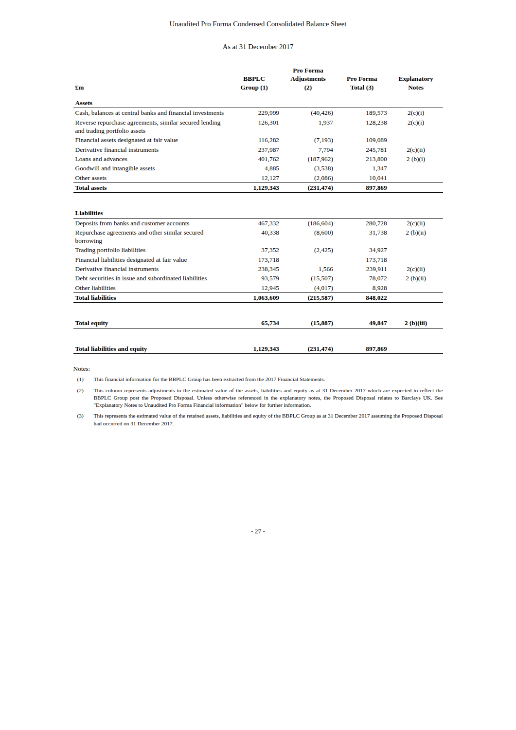Unaudited Pro Forma Condensed Consolidated Balance Sheet
As at 31 December 2017
| £m | BBPLC Group (1) | Pro Forma Adjustments (2) | Pro Forma Total (3) | Explanatory Notes |
| --- | --- | --- | --- | --- |
| Assets | | | | |
| Cash, balances at central banks and financial investments | 229,999 | (40,426) | 189,573 | 2(c)(i) |
| Reverse repurchase agreements, similar secured lending and trading portfolio assets | 126,301 | 1,937 | 128,238 | 2(c)(i) |
| Financial assets designated at fair value | 116,282 | (7,193) | 109,089 | |
| Derivative financial instruments | 237,987 | 7,794 | 245,781 | 2(c)(ii) |
| Loans and advances | 401,762 | (187,962) | 213,800 | 2 (b)(i) |
| Goodwill and intangible assets | 4,885 | (3,538) | 1,347 | |
| Other assets | 12,127 | (2,086) | 10,041 | |
| Total assets | 1,129,343 | (231,474) | 897,869 | |
| Liabilities | | | | |
| Deposits from banks and customer accounts | 467,332 | (186,604) | 280,728 | 2(c)(ii) |
| Repurchase agreements and other similar secured borrowing | 40,338 | (8,600) | 31,738 | 2 (b)(ii) |
| Trading portfolio liabilities | 37,352 | (2,425) | 34,927 | |
| Financial liabilities designated at fair value | 173,718 | | 173,718 | |
| Derivative financial instruments | 238,345 | 1,566 | 239,911 | 2(c)(ii) |
| Debt securities in issue and subordinated liabilities | 93,579 | (15,507) | 78,072 | 2 (b)(ii) |
| Other liabilities | 12,945 | (4,017) | 8,928 | |
| Total liabilities | 1,063,609 | (215,587) | 848,022 | |
| Total equity | 65,734 | (15,887) | 49,847 | 2 (b)(iii) |
| Total liabilities and equity | 1,129,343 | (231,474) | 897,869 | |
Notes:
This financial information for the BBPLC Group has been extracted from the 2017 Financial Statements.
This column represents adjustments to the estimated value of the assets, liabilities and equity as at 31 December 2017 which are expected to reflect the BBPLC Group post the Proposed Disposal. Unless otherwise referenced in the explanatory notes, the Proposed Disposal relates to Barclays UK. See "Explanatory Notes to Unaudited Pro Forma Financial information" below for further information.
This represents the estimated value of the retained assets, liabilities and equity of the BBPLC Group as at 31 December 2017 assuming the Proposed Disposal had occurred on 31 December 2017.
- 27 -